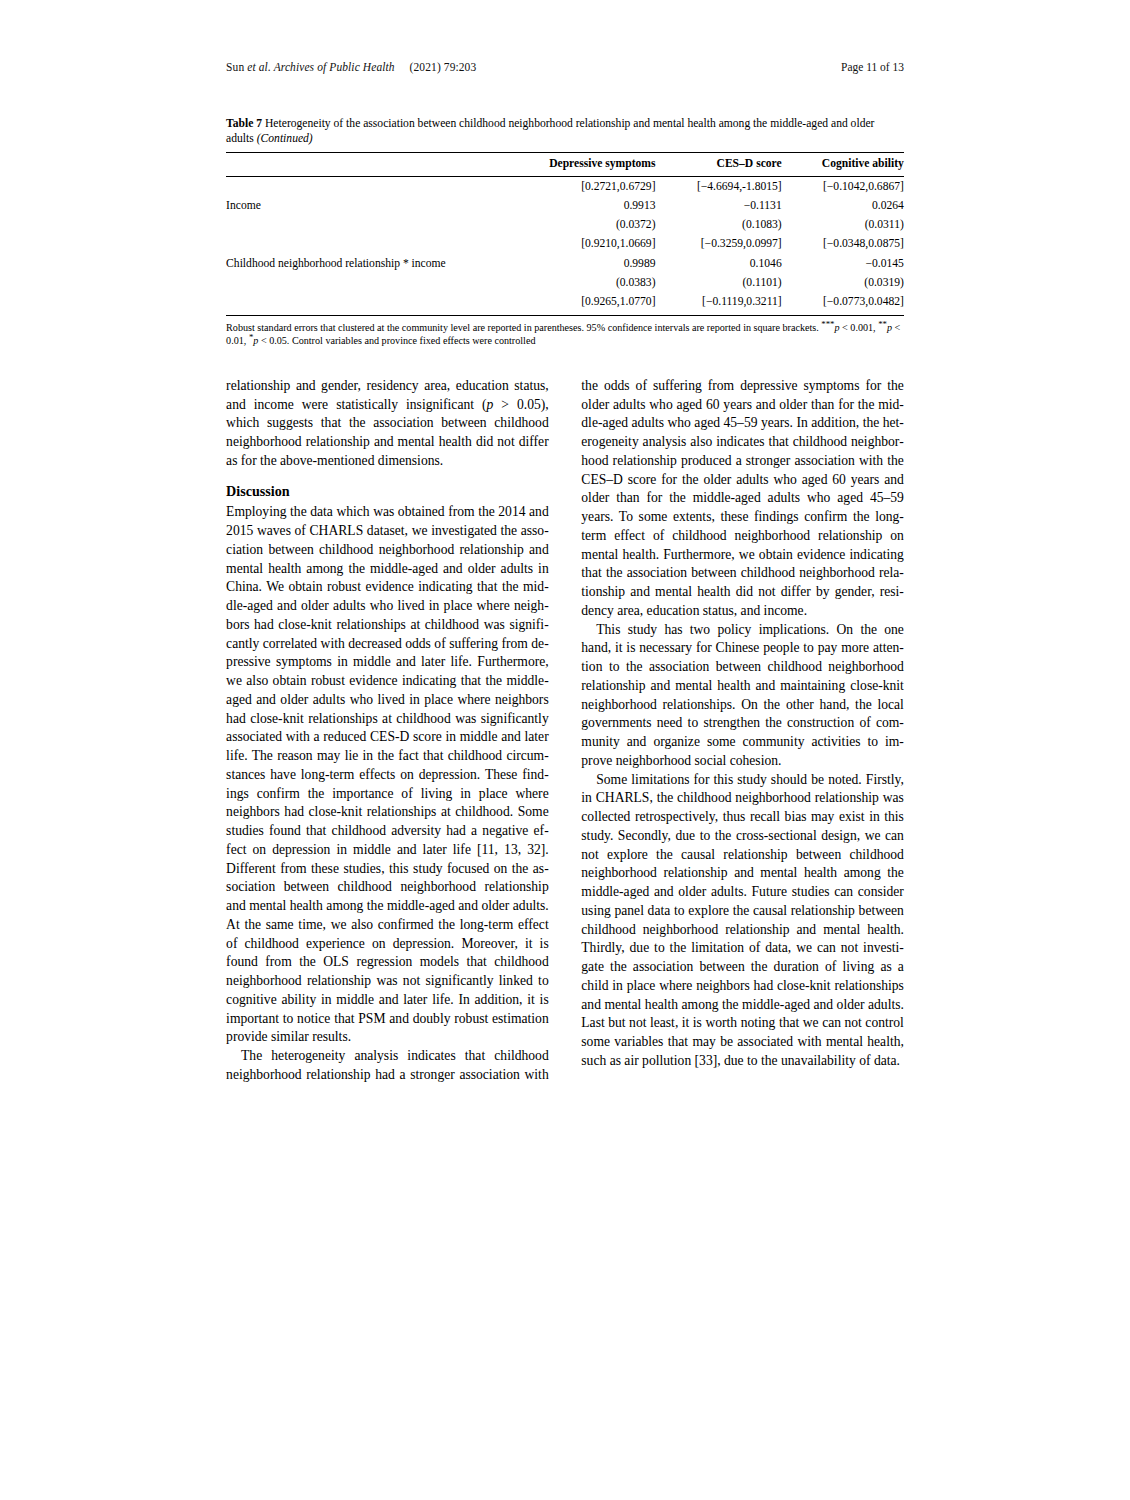Sun et al. Archives of Public Health (2021) 79:203
Page 11 of 13
Table 7 Heterogeneity of the association between childhood neighborhood relationship and mental health among the middle-aged and older adults (Continued)
| | Depressive symptoms | CES–D score | Cognitive ability |
| --- | --- | --- | --- |
| | [0.2721,0.6729] | [−4.6694,-1.8015] | [−0.1042,0.6867] |
| Income | 0.9913 | −0.1131 | 0.0264 |
| | (0.0372) | (0.1083) | (0.0311) |
| | [0.9210,1.0669] | [−0.3259,0.0997] | [−0.0348,0.0875] |
| Childhood neighborhood relationship * income | 0.9989 | 0.1046 | −0.0145 |
| | (0.0383) | (0.1101) | (0.0319) |
| | [0.9265,1.0770] | [−0.1119,0.3211] | [−0.0773,0.0482] |
Robust standard errors that clustered at the community level are reported in parentheses. 95% confidence intervals are reported in square brackets. ***p < 0.001, **p < 0.01, *p < 0.05. Control variables and province fixed effects were controlled
relationship and gender, residency area, education status, and income were statistically insignificant (p > 0.05), which suggests that the association between childhood neighborhood relationship and mental health did not differ as for the above-mentioned dimensions.
Discussion
Employing the data which was obtained from the 2014 and 2015 waves of CHARLS dataset, we investigated the association between childhood neighborhood relationship and mental health among the middle-aged and older adults in China. We obtain robust evidence indicating that the middle-aged and older adults who lived in place where neighbors had close-knit relationships at childhood was significantly correlated with decreased odds of suffering from depressive symptoms in middle and later life. Furthermore, we also obtain robust evidence indicating that the middle-aged and older adults who lived in place where neighbors had close-knit relationships at childhood was significantly associated with a reduced CES-D score in middle and later life. The reason may lie in the fact that childhood circumstances have long-term effects on depression. These findings confirm the importance of living in place where neighbors had close-knit relationships at childhood. Some studies found that childhood adversity had a negative effect on depression in middle and later life [11, 13, 32]. Different from these studies, this study focused on the association between childhood neighborhood relationship and mental health among the middle-aged and older adults. At the same time, we also confirmed the long-term effect of childhood experience on depression. Moreover, it is found from the OLS regression models that childhood neighborhood relationship was not significantly linked to cognitive ability in middle and later life. In addition, it is important to notice that PSM and doubly robust estimation provide similar results.
The heterogeneity analysis indicates that childhood neighborhood relationship had a stronger association with the odds of suffering from depressive symptoms for the older adults who aged 60 years and older than for the middle-aged adults who aged 45–59 years. In addition, the heterogeneity analysis also indicates that childhood neighborhood relationship produced a stronger association with the CES–D score for the older adults who aged 60 years and older than for the middle-aged adults who aged 45–59 years. To some extents, these findings confirm the long-term effect of childhood neighborhood relationship on mental health. Furthermore, we obtain evidence indicating that the association between childhood neighborhood relationship and mental health did not differ by gender, residency area, education status, and income.
This study has two policy implications. On the one hand, it is necessary for Chinese people to pay more attention to the association between childhood neighborhood relationship and mental health and maintaining close-knit neighborhood relationships. On the other hand, the local governments need to strengthen the construction of community and organize some community activities to improve neighborhood social cohesion.
Some limitations for this study should be noted. Firstly, in CHARLS, the childhood neighborhood relationship was collected retrospectively, thus recall bias may exist in this study. Secondly, due to the cross-sectional design, we can not explore the causal relationship between childhood neighborhood relationship and mental health among the middle-aged and older adults. Future studies can consider using panel data to explore the causal relationship between childhood neighborhood relationship and mental health. Thirdly, due to the limitation of data, we can not investigate the association between the duration of living as a child in place where neighbors had close-knit relationships and mental health among the middle-aged and older adults. Last but not least, it is worth noting that we can not control some variables that may be associated with mental health, such as air pollution [33], due to the unavailability of data.